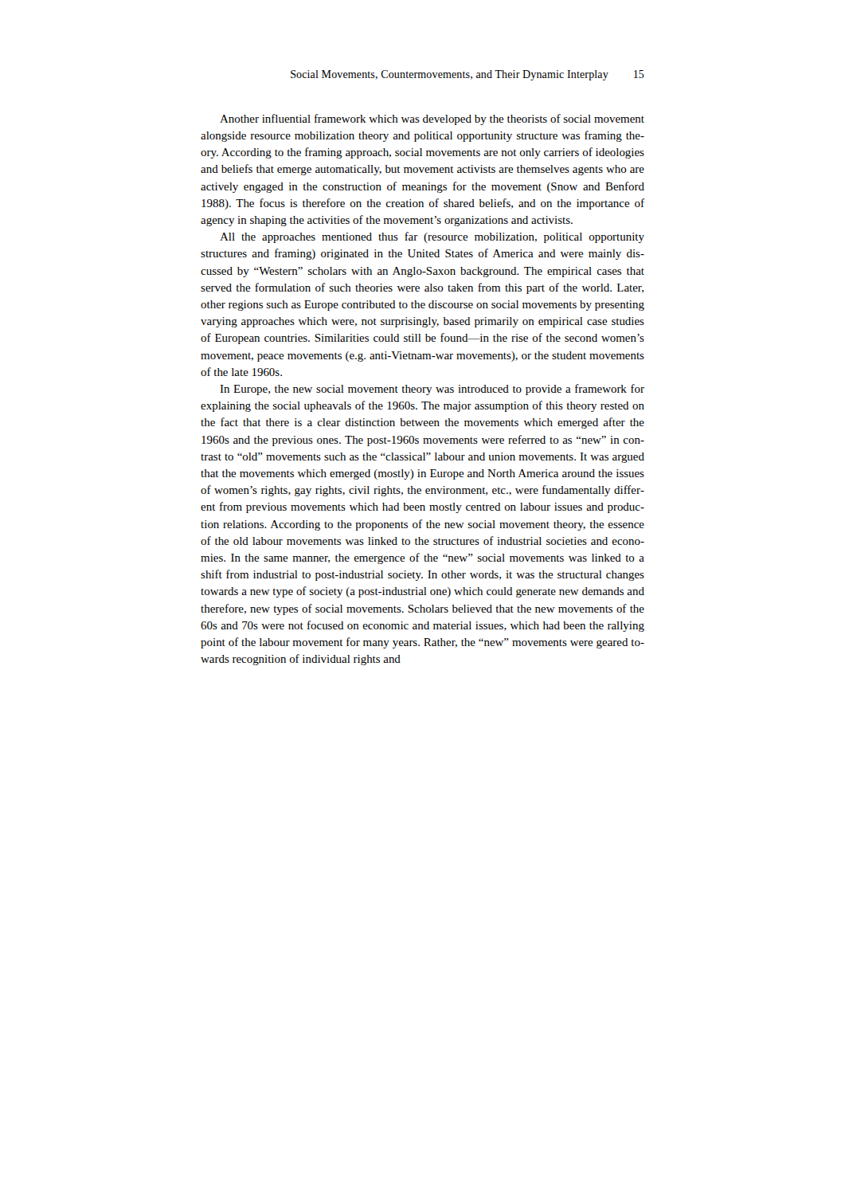Social Movements, Countermovements, and Their Dynamic Interplay15
Another influential framework which was developed by the theorists of social movement alongside resource mobilization theory and political opportunity structure was framing theory. According to the framing approach, social movements are not only carriers of ideologies and beliefs that emerge automatically, but movement activists are themselves agents who are actively engaged in the construction of meanings for the movement (Snow and Benford 1988). The focus is therefore on the creation of shared beliefs, and on the importance of agency in shaping the activities of the movement’s organizations and activists.
All the approaches mentioned thus far (resource mobilization, political opportunity structures and framing) originated in the United States of America and were mainly discussed by “Western” scholars with an Anglo-Saxon background. The empirical cases that served the formulation of such theories were also taken from this part of the world. Later, other regions such as Europe contributed to the discourse on social movements by presenting varying approaches which were, not surprisingly, based primarily on empirical case studies of European countries. Similarities could still be found—in the rise of the second women’s movement, peace movements (e.g. anti-Vietnam-war movements), or the student movements of the late 1960s.
In Europe, the new social movement theory was introduced to provide a framework for explaining the social upheavals of the 1960s. The major assumption of this theory rested on the fact that there is a clear distinction between the movements which emerged after the 1960s and the previous ones. The post-1960s movements were referred to as “new” in contrast to “old” movements such as the “classical” labour and union movements. It was argued that the movements which emerged (mostly) in Europe and North America around the issues of women’s rights, gay rights, civil rights, the environment, etc., were fundamentally different from previous movements which had been mostly centred on labour issues and production relations. According to the proponents of the new social movement theory, the essence of the old labour movements was linked to the structures of industrial societies and economies. In the same manner, the emergence of the “new” social movements was linked to a shift from industrial to post-industrial society. In other words, it was the structural changes towards a new type of society (a post-industrial one) which could generate new demands and therefore, new types of social movements. Scholars believed that the new movements of the 60s and 70s were not focused on economic and material issues, which had been the rallying point of the labour movement for many years. Rather, the “new” movements were geared towards recognition of individual rights and